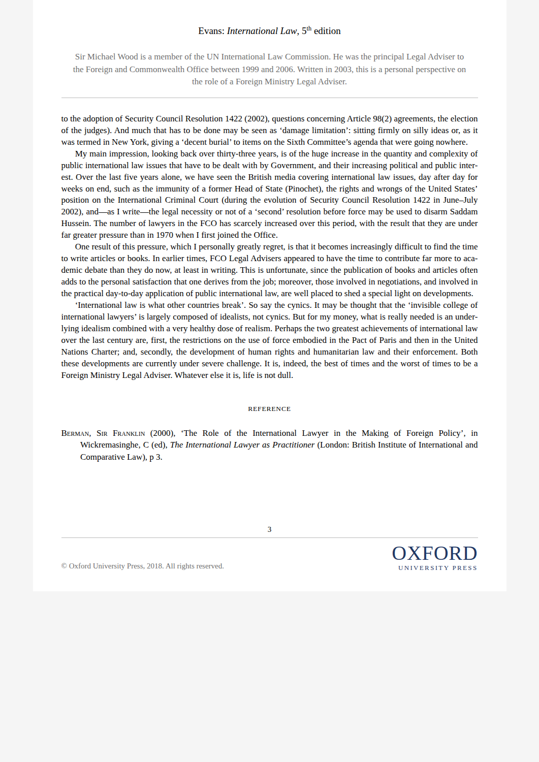Evans: International Law, 5th edition
Sir Michael Wood is a member of the UN International Law Commission. He was the principal Legal Adviser to the Foreign and Commonwealth Office between 1999 and 2006. Written in 2003, this is a personal perspective on the role of a Foreign Ministry Legal Adviser.
to the adoption of Security Council Resolution 1422 (2002), questions concerning Article 98(2) agreements, the election of the judges). And much that has to be done may be seen as ‘damage limitation’: sitting firmly on silly ideas or, as it was termed in New York, giving a ‘decent burial’ to items on the Sixth Committee’s agenda that were going nowhere.
My main impression, looking back over thirty-three years, is of the huge increase in the quantity and complexity of public international law issues that have to be dealt with by Government, and their increasing political and public interest. Over the last five years alone, we have seen the British media covering international law issues, day after day for weeks on end, such as the immunity of a former Head of State (Pinochet), the rights and wrongs of the United States’ position on the International Criminal Court (during the evolution of Security Council Resolution 1422 in June–July 2002), and—as I write—the legal necessity or not of a ‘second’ resolution before force may be used to disarm Saddam Hussein. The number of lawyers in the FCO has scarcely increased over this period, with the result that they are under far greater pressure than in 1970 when I first joined the Office.
One result of this pressure, which I personally greatly regret, is that it becomes increasingly difficult to find the time to write articles or books. In earlier times, FCO Legal Advisers appeared to have the time to contribute far more to academic debate than they do now, at least in writing. This is unfortunate, since the publication of books and articles often adds to the personal satisfaction that one derives from the job; moreover, those involved in negotiations, and involved in the practical day-to-day application of public international law, are well placed to shed a special light on developments.
‘International law is what other countries break’. So say the cynics. It may be thought that the ‘invisible college of international lawyers’ is largely composed of idealists, not cynics. But for my money, what is really needed is an underlying idealism combined with a very healthy dose of realism. Perhaps the two greatest achievements of international law over the last century are, first, the restrictions on the use of force embodied in the Pact of Paris and then in the United Nations Charter; and, secondly, the development of human rights and humanitarian law and their enforcement. Both these developments are currently under severe challenge. It is, indeed, the best of times and the worst of times to be a Foreign Ministry Legal Adviser. Whatever else it is, life is not dull.
REFERENCE
Berman, Sir Franklin (2000), ‘The Role of the International Lawyer in the Making of Foreign Policy’, in Wickremasinghe, C (ed), The International Lawyer as Practitioner (London: British Institute of International and Comparative Law), p 3.
3
© Oxford University Press, 2018. All rights reserved.
OXFORD UNIVERSITY PRESS